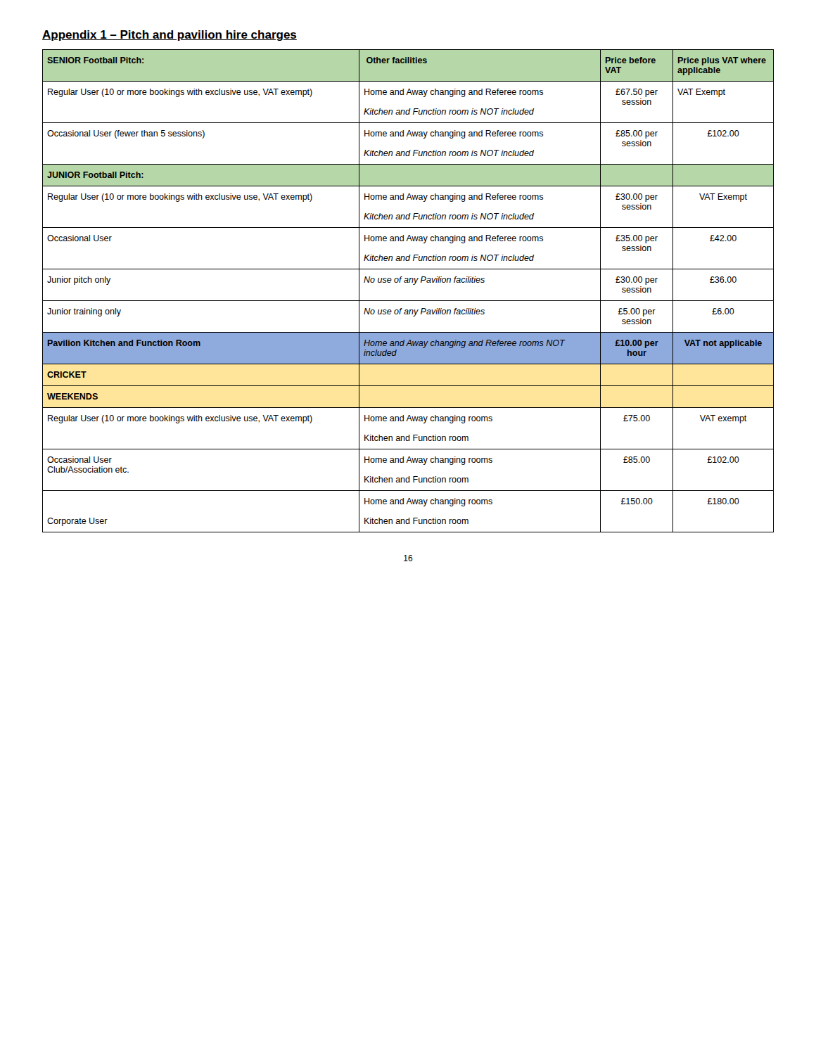Appendix 1 – Pitch and pavilion hire charges
| SENIOR Football Pitch: | Other facilities | Price before VAT | Price plus VAT where applicable |
| --- | --- | --- | --- |
| Regular User (10 or more bookings with exclusive use, VAT exempt) | Home and Away changing and Referee rooms Kitchen and Function room is NOT included | £67.50 per session | VAT Exempt |
| Occasional User (fewer than 5 sessions) | Home and Away changing and Referee rooms Kitchen and Function room is NOT included | £85.00 per session | £102.00 |
| JUNIOR Football Pitch: | | | |
| Regular User (10 or more bookings with exclusive use, VAT exempt) | Home and Away changing and Referee rooms Kitchen and Function room is NOT included | £30.00 per session | VAT Exempt |
| Occasional User | Home and Away changing and Referee rooms Kitchen and Function room is NOT included | £35.00 per session | £42.00 |
| Junior pitch only | No use of any Pavilion facilities | £30.00 per session | £36.00 |
| Junior training only | No use of any Pavilion facilities | £5.00 per session | £6.00 |
| Pavilion Kitchen and Function Room | Home and Away changing and Referee rooms NOT included | £10.00 per hour | VAT not applicable |
| CRICKET | | | |
| WEEKENDS | | | |
| Regular User (10 or more bookings with exclusive use, VAT exempt) | Home and Away changing rooms Kitchen and Function room | £75.00 | VAT exempt |
| Occasional User Club/Association etc. | Home and Away changing rooms Kitchen and Function room | £85.00 | £102.00 |
| Corporate User | Home and Away changing rooms Kitchen and Function room | £150.00 | £180.00 |
16